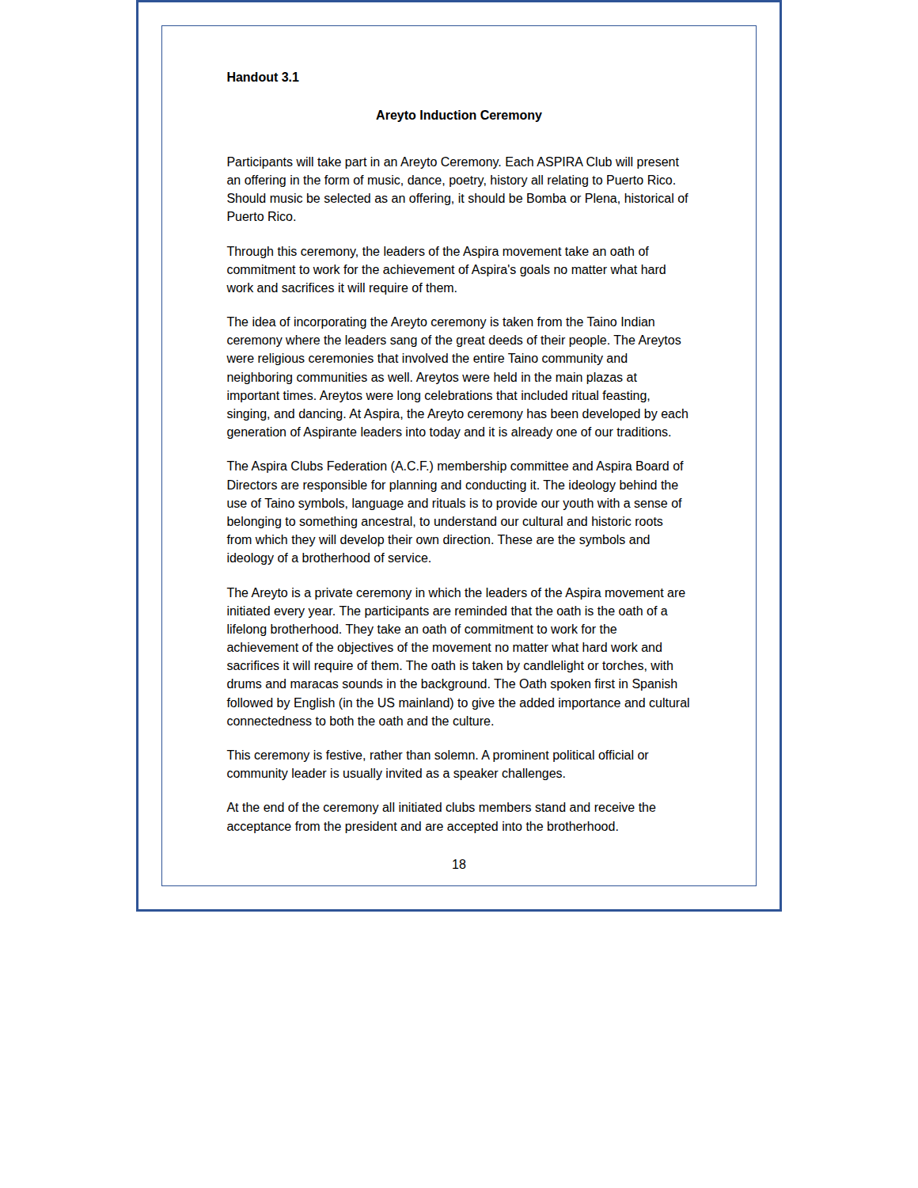Handout 3.1
Areyto Induction Ceremony
Participants will take part in an Areyto Ceremony. Each ASPIRA Club will present an offering in the form of music, dance, poetry, history all relating to Puerto Rico. Should music be selected as an offering, it should be Bomba or Plena, historical of Puerto Rico.
Through this ceremony, the leaders of the Aspira movement take an oath of commitment to work for the achievement of Aspira's goals no matter what hard work and sacrifices it will require of them.
The idea of incorporating the Areyto ceremony is taken from the Taino Indian ceremony where the leaders sang of the great deeds of their people. The Areytos were religious ceremonies that involved the entire Taino community and neighboring communities as well. Areytos were held in the main plazas at important times. Areytos were long celebrations that included ritual feasting, singing, and dancing. At Aspira, the Areyto ceremony has been developed by each generation of Aspirante leaders into today and it is already one of our traditions.
The Aspira Clubs Federation (A.C.F.) membership committee and Aspira Board of Directors are responsible for planning and conducting it. The ideology behind the use of Taino symbols, language and rituals is to provide our youth with a sense of belonging to something ancestral, to understand our cultural and historic roots from which they will develop their own direction. These are the symbols and ideology of a brotherhood of service.
The Areyto is a private ceremony in which the leaders of the Aspira movement are initiated every year. The participants are reminded that the oath is the oath of a lifelong brotherhood. They take an oath of commitment to work for the achievement of the objectives of the movement no matter what hard work and sacrifices it will require of them. The oath is taken by candlelight or torches, with drums and maracas sounds in the background. The Oath spoken first in Spanish followed by English (in the US mainland) to give the added importance and cultural connectedness to both the oath and the culture.
This ceremony is festive, rather than solemn. A prominent political official or community leader is usually invited as a speaker challenges.
At the end of the ceremony all initiated clubs members stand and receive the acceptance from the president and are accepted into the brotherhood.
18